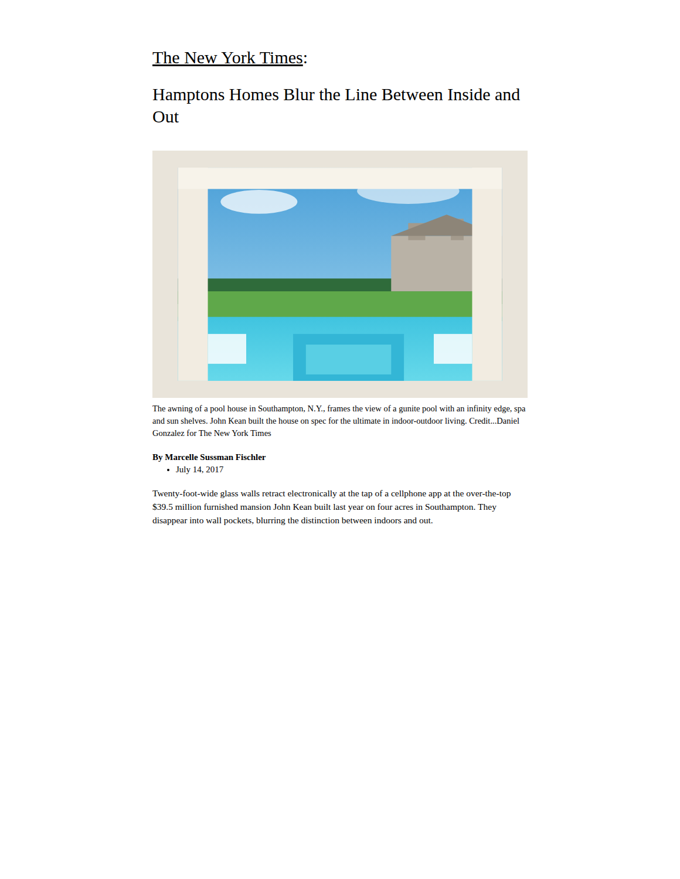The New York Times:
Hamptons Homes Blur the Line Between Inside and Out
The awning of a pool house in Southampton, N.Y., frames the view of a gunite pool with an infinity edge, spa and sun shelves. John Kean built the house on spec for the ultimate in indoor-outdoor living. Credit...Daniel Gonzalez for The New York Times
By Marcelle Sussman Fischler
July 14, 2017
Twenty-foot-wide glass walls retract electronically at the tap of a cellphone app at the over-the-top $39.5 million furnished mansion John Kean built last year on four acres in Southampton. They disappear into wall pockets, blurring the distinction between indoors and out.